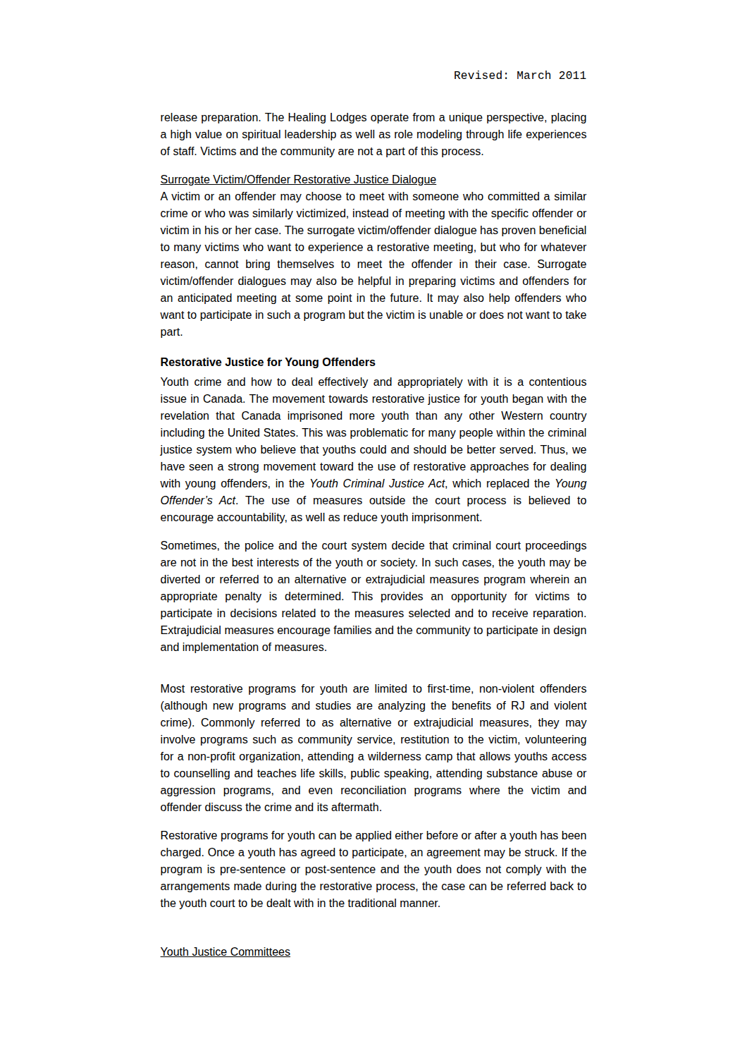Revised: March 2011
release preparation. The Healing Lodges operate from a unique perspective, placing a high value on spiritual leadership as well as role modeling through life experiences of staff. Victims and the community are not a part of this process.
Surrogate Victim/Offender Restorative Justice Dialogue
A victim or an offender may choose to meet with someone who committed a similar crime or who was similarly victimized, instead of meeting with the specific offender or victim in his or her case. The surrogate victim/offender dialogue has proven beneficial to many victims who want to experience a restorative meeting, but who for whatever reason, cannot bring themselves to meet the offender in their case. Surrogate victim/offender dialogues may also be helpful in preparing victims and offenders for an anticipated meeting at some point in the future. It may also help offenders who want to participate in such a program but the victim is unable or does not want to take part.
Restorative Justice for Young Offenders
Youth crime and how to deal effectively and appropriately with it is a contentious issue in Canada. The movement towards restorative justice for youth began with the revelation that Canada imprisoned more youth than any other Western country including the United States. This was problematic for many people within the criminal justice system who believe that youths could and should be better served. Thus, we have seen a strong movement toward the use of restorative approaches for dealing with young offenders, in the Youth Criminal Justice Act, which replaced the Young Offender’s Act. The use of measures outside the court process is believed to encourage accountability, as well as reduce youth imprisonment.
Sometimes, the police and the court system decide that criminal court proceedings are not in the best interests of the youth or society. In such cases, the youth may be diverted or referred to an alternative or extrajudicial measures program wherein an appropriate penalty is determined. This provides an opportunity for victims to participate in decisions related to the measures selected and to receive reparation. Extrajudicial measures encourage families and the community to participate in design and implementation of measures.
Most restorative programs for youth are limited to first-time, non-violent offenders (although new programs and studies are analyzing the benefits of RJ and violent crime). Commonly referred to as alternative or extrajudicial measures, they may involve programs such as community service, restitution to the victim, volunteering for a non-profit organization, attending a wilderness camp that allows youths access to counselling and teaches life skills, public speaking, attending substance abuse or aggression programs, and even reconciliation programs where the victim and offender discuss the crime and its aftermath.
Restorative programs for youth can be applied either before or after a youth has been charged. Once a youth has agreed to participate, an agreement may be struck. If the program is pre-sentence or post-sentence and the youth does not comply with the arrangements made during the restorative process, the case can be referred back to the youth court to be dealt with in the traditional manner.
Youth Justice Committees